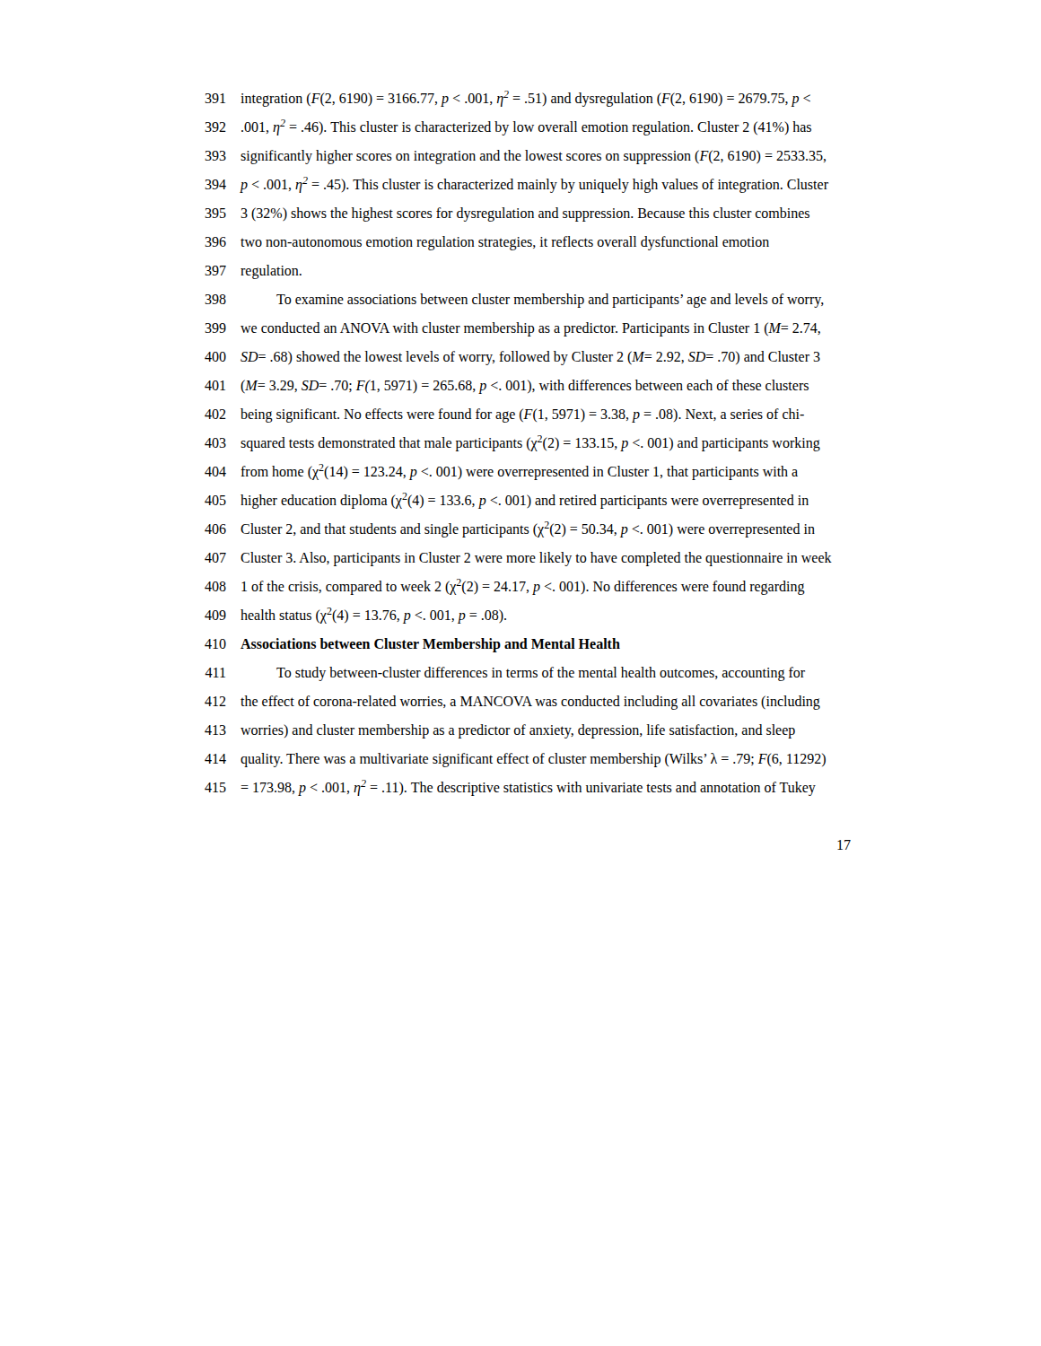integration (F(2, 6190) = 3166.77, p < .001, η2 = .51) and dysregulation (F(2, 6190) = 2679.75, p <
.001, η2 = .46). This cluster is characterized by low overall emotion regulation. Cluster 2 (41%) has
significantly higher scores on integration and the lowest scores on suppression (F(2, 6190) = 2533.35,
p < .001, η2 = .45). This cluster is characterized mainly by uniquely high values of integration. Cluster
3 (32%) shows the highest scores for dysregulation and suppression. Because this cluster combines
two non-autonomous emotion regulation strategies, it reflects overall dysfunctional emotion
regulation.
To examine associations between cluster membership and participants’ age and levels of worry,
we conducted an ANOVA with cluster membership as a predictor. Participants in Cluster 1 (M= 2.74,
SD= .68) showed the lowest levels of worry, followed by Cluster 2 (M= 2.92, SD= .70) and Cluster 3
(M= 3.29, SD= .70; F(1, 5971) = 265.68, p <. 001), with differences between each of these clusters
being significant. No effects were found for age (F(1, 5971) = 3.38, p = .08). Next, a series of chi-
squared tests demonstrated that male participants (χ2(2) = 133.15, p <. 001) and participants working
from home (χ2(14) = 123.24, p <. 001) were overrepresented in Cluster 1, that participants with a
higher education diploma (χ2(4) = 133.6, p <. 001) and retired participants were overrepresented in
Cluster 2, and that students and single participants (χ2(2) = 50.34, p <. 001) were overrepresented in
Cluster 3. Also, participants in Cluster 2 were more likely to have completed the questionnaire in week
1 of the crisis, compared to week 2 (χ2(2) = 24.17, p <. 001). No differences were found regarding
health status (χ2(4) = 13.76, p <. 001, p = .08).
Associations between Cluster Membership and Mental Health
To study between-cluster differences in terms of the mental health outcomes, accounting for
the effect of corona-related worries, a MANCOVA was conducted including all covariates (including
worries) and cluster membership as a predictor of anxiety, depression, life satisfaction, and sleep
quality. There was a multivariate significant effect of cluster membership (Wilks’ λ = .79; F(6, 11292)
= 173.98, p < .001, η2 = .11). The descriptive statistics with univariate tests and annotation of Tukey
17